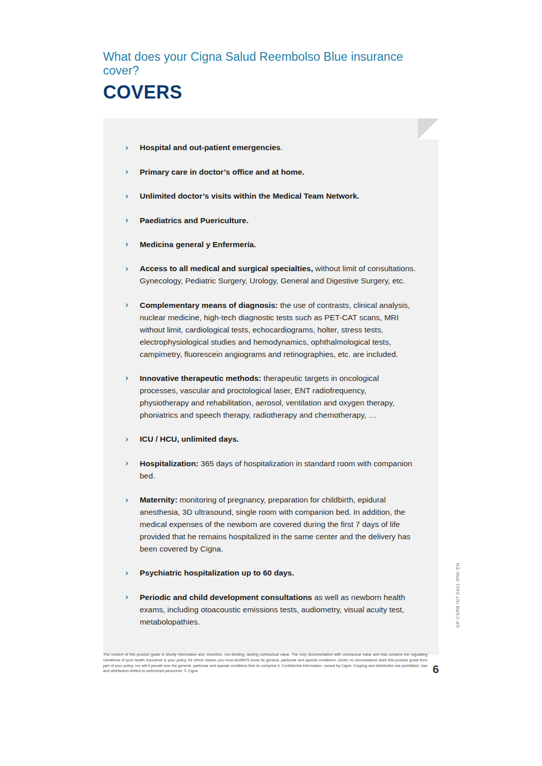What does your Cigna Salud Reembolso Blue insurance cover?
COVERS
Hospital and out-patient emergencies.
Primary care in doctor’s office and at home.
Unlimited doctor’s visits within the Medical Team Network.
Paediatrics and Puericulture.
Medicina general y Enfermería.
Access to all medical and surgical specialties, without limit of consultations. Gynecology, Pediatric Surgery, Urology, General and Digestive Surgery, etc.
Complementary means of diagnosis: the use of contrasts, clinical analysis, nuclear medicine, high-tech diagnostic tests such as PET-CAT scans, MRI without limit, cardiological tests, echocardiograms, holter, stress tests, electrophysiological studies and hemodynamics, ophthalmological tests, campimetry, fluorescein angiograms and retinographies, etc. are included.
Innovative therapeutic methods: therapeutic targets in oncological processes, vascular and proctological laser, ENT radiofrequency, physiotherapy and rehabilitation, aerosol, ventilation and oxygen therapy, phoniatrics and speech therapy, radiotherapy and chemotherapy, …
ICU / HCU, unlimited days.
Hospitalization: 365 days of hospitalization in standard room with companion bed.
Maternity: monitoring of pregnancy, preparation for childbirth, epidural anesthesia, 3D ultrasound, single room with companion bed. In addition, the medical expenses of the newborn are covered during the first 7 days of life provided that he remains hospitalized in the same center and the delivery has been covered by Cigna.
Psychiatric hospitalization up to 60 days.
Periodic and child development consultations as well as newborn health exams, including otoacoustic emissions tests, audiometry, visual acuity test, metabolopathies.
GP CSRB INT 0421 IPMI EN
The content of this product guide is strictly informative and, therefore, non-binding, lacking contractual value. The only documentation with contractual value and that contains the regulating conditions of your health insurance is your policy, for which reason you must ALWAYS know its general, particular and special conditions. Under no circumstance does this product guide form part of your policy, nor will it prevail over the general, particular and special conditions that do comprise it. Confidential information, owned by Cigna. Copying and distribution are prohibited. Use and distribution limited to authorized personnel. © Cigna
6